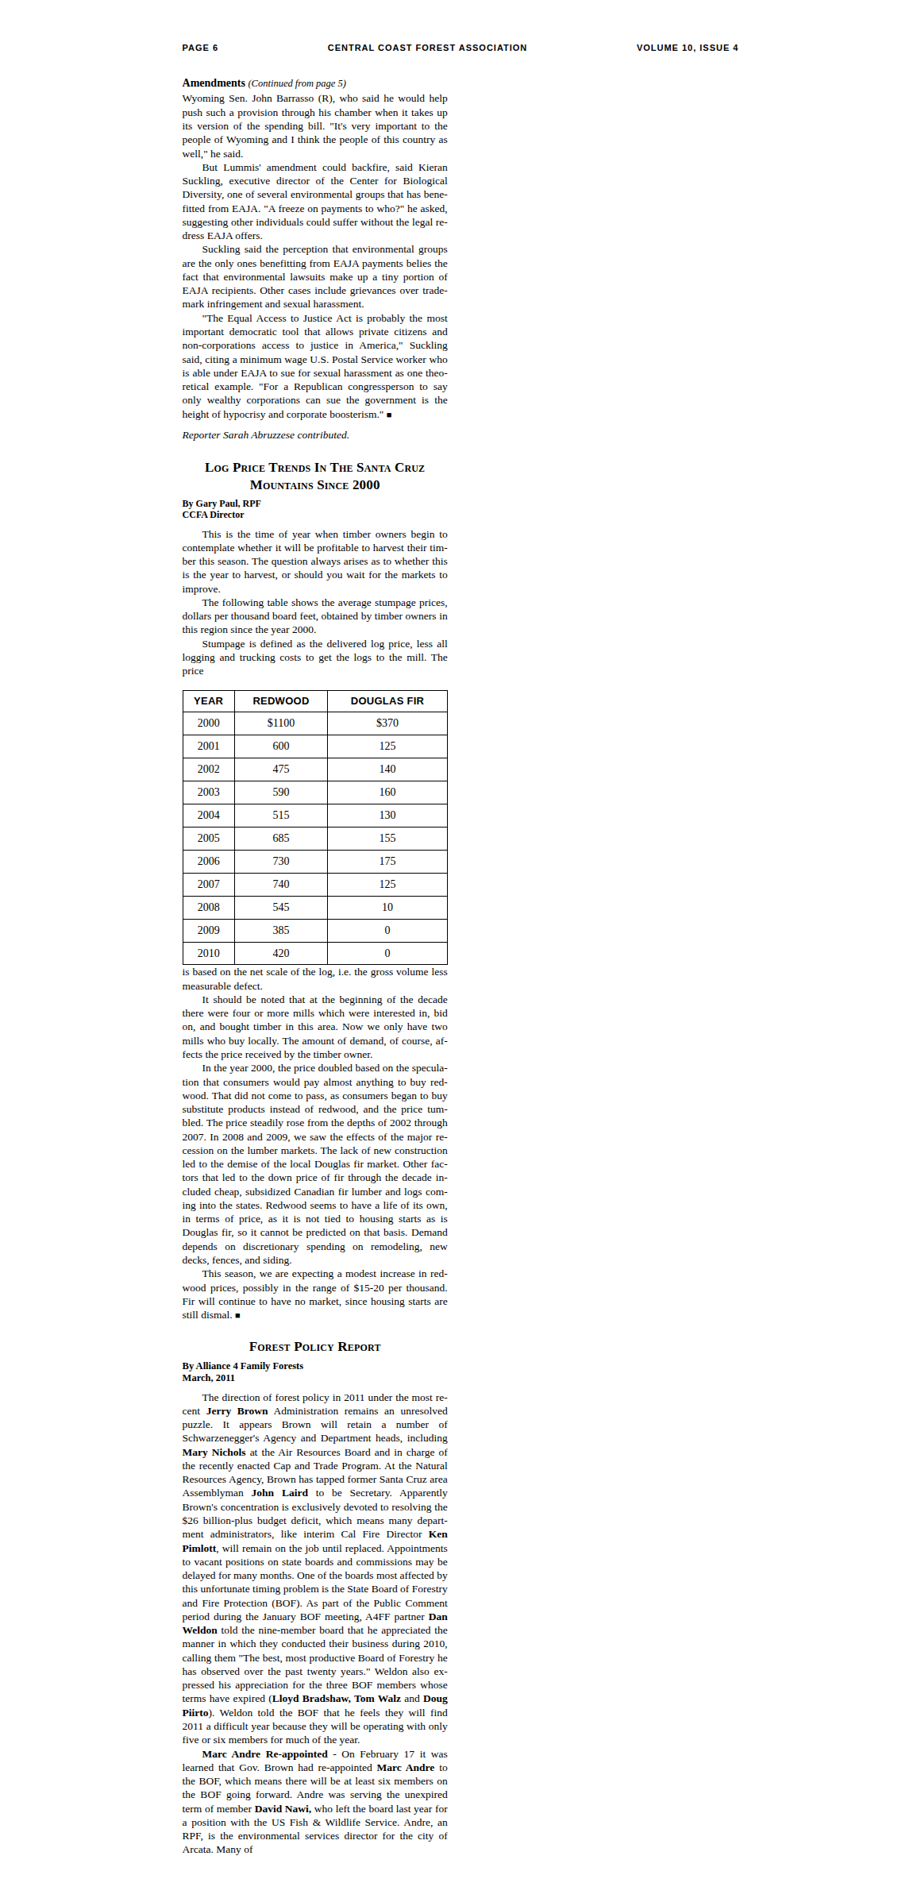PAGE 6
CENTRAL COAST FOREST ASSOCIATION
VOLUME 10, ISSUE 4
Amendments (Continued from page 5)
Wyoming Sen. John Barrasso (R), who said he would help push such a provision through his chamber when it takes up its version of the spending bill. "It's very important to the people of Wyoming and I think the people of this country as well," he said.
But Lummis' amendment could backfire, said Kieran Suckling, executive director of the Center for Biological Diversity, one of several environmental groups that has benefitted from EAJA. "A freeze on payments to who?" he asked, suggesting other individuals could suffer without the legal redress EAJA offers.
Suckling said the perception that environmental groups are the only ones benefitting from EAJA payments belies the fact that environmental lawsuits make up a tiny portion of EAJA recipients. Other cases include grievances over trademark infringement and sexual harassment.
"The Equal Access to Justice Act is probably the most important democratic tool that allows private citizens and non-corporations access to justice in America," Suckling said, citing a minimum wage U.S. Postal Service worker who is able under EAJA to sue for sexual harassment as one theoretical example. "For a Republican congressperson to say only wealthy corporations can sue the government is the height of hypocrisy and corporate boosterism." ■
Reporter Sarah Abruzzese contributed.
Log Price Trends In The Santa Cruz Mountains Since 2000
By Gary Paul, RPF
CCFA Director
This is the time of year when timber owners begin to contemplate whether it will be profitable to harvest their timber this season. The question always arises as to whether this is the year to harvest, or should you wait for the markets to improve.
The following table shows the average stumpage prices, dollars per thousand board feet, obtained by timber owners in this region since the year 2000.
Stumpage is defined as the delivered log price, less all logging and trucking costs to get the logs to the mill. The price
| YEAR | REDWOOD | DOUGLAS FIR |
| --- | --- | --- |
| 2000 | $1100 | $370 |
| 2001 | 600 | 125 |
| 2002 | 475 | 140 |
| 2003 | 590 | 160 |
| 2004 | 515 | 130 |
| 2005 | 685 | 155 |
| 2006 | 730 | 175 |
| 2007 | 740 | 125 |
| 2008 | 545 | 10 |
| 2009 | 385 | 0 |
| 2010 | 420 | 0 |
is based on the net scale of the log, i.e. the gross volume less measurable defect.
It should be noted that at the beginning of the decade there were four or more mills which were interested in, bid on, and bought timber in this area. Now we only have two mills who buy locally. The amount of demand, of course, affects the price received by the timber owner.
In the year 2000, the price doubled based on the speculation that consumers would pay almost anything to buy redwood. That did not come to pass, as consumers began to buy substitute products instead of redwood, and the price tumbled. The price steadily rose from the depths of 2002 through 2007. In 2008 and 2009, we saw the effects of the major recession on the lumber markets. The lack of new construction led to the demise of the local Douglas fir market. Other factors that led to the down price of fir through the decade included cheap, subsidized Canadian fir lumber and logs coming into the states. Redwood seems to have a life of its own, in terms of price, as it is not tied to housing starts as is Douglas fir, so it cannot be predicted on that basis. Demand depends on discretionary spending on remodeling, new decks, fences, and siding.
This season, we are expecting a modest increase in redwood prices, possibly in the range of $15-20 per thousand. Fir will continue to have no market, since housing starts are still dismal. ■
Forest Policy Report
By Alliance 4 Family Forests
March, 2011
The direction of forest policy in 2011 under the most recent Jerry Brown Administration remains an unresolved puzzle. It appears Brown will retain a number of Schwarzenegger's Agency and Department heads, including Mary Nichols at the Air Resources Board and in charge of the recently enacted Cap and Trade Program. At the Natural Resources Agency, Brown has tapped former Santa Cruz area Assemblyman John Laird to be Secretary. Apparently Brown's concentration is exclusively devoted to resolving the $26 billion-plus budget deficit, which means many department administrators, like interim Cal Fire Director Ken Pimlott, will remain on the job until replaced. Appointments to vacant positions on state boards and commissions may be delayed for many months. One of the boards most affected by this unfortunate timing problem is the State Board of Forestry and Fire Protection (BOF). As part of the Public Comment period during the January BOF meeting, A4FF partner Dan Weldon told the nine-member board that he appreciated the manner in which they conducted their business during 2010, calling them "The best, most productive Board of Forestry he has observed over the past twenty years." Weldon also expressed his appreciation for the three BOF members whose terms have expired (Lloyd Bradshaw, Tom Walz and Doug Piirto). Weldon told the BOF that he feels they will find 2011 a difficult year because they will be operating with only five or six members for much of the year.
Marc Andre Re-appointed - On February 17 it was learned that Gov. Brown had re-appointed Marc Andre to the BOF, which means there will be at least six members on the BOF going forward. Andre was serving the unexpired term of member David Nawi, who left the board last year for a position with the US Fish & Wildlife Service. Andre, an RPF, is the environmental services director for the city of Arcata. Many of